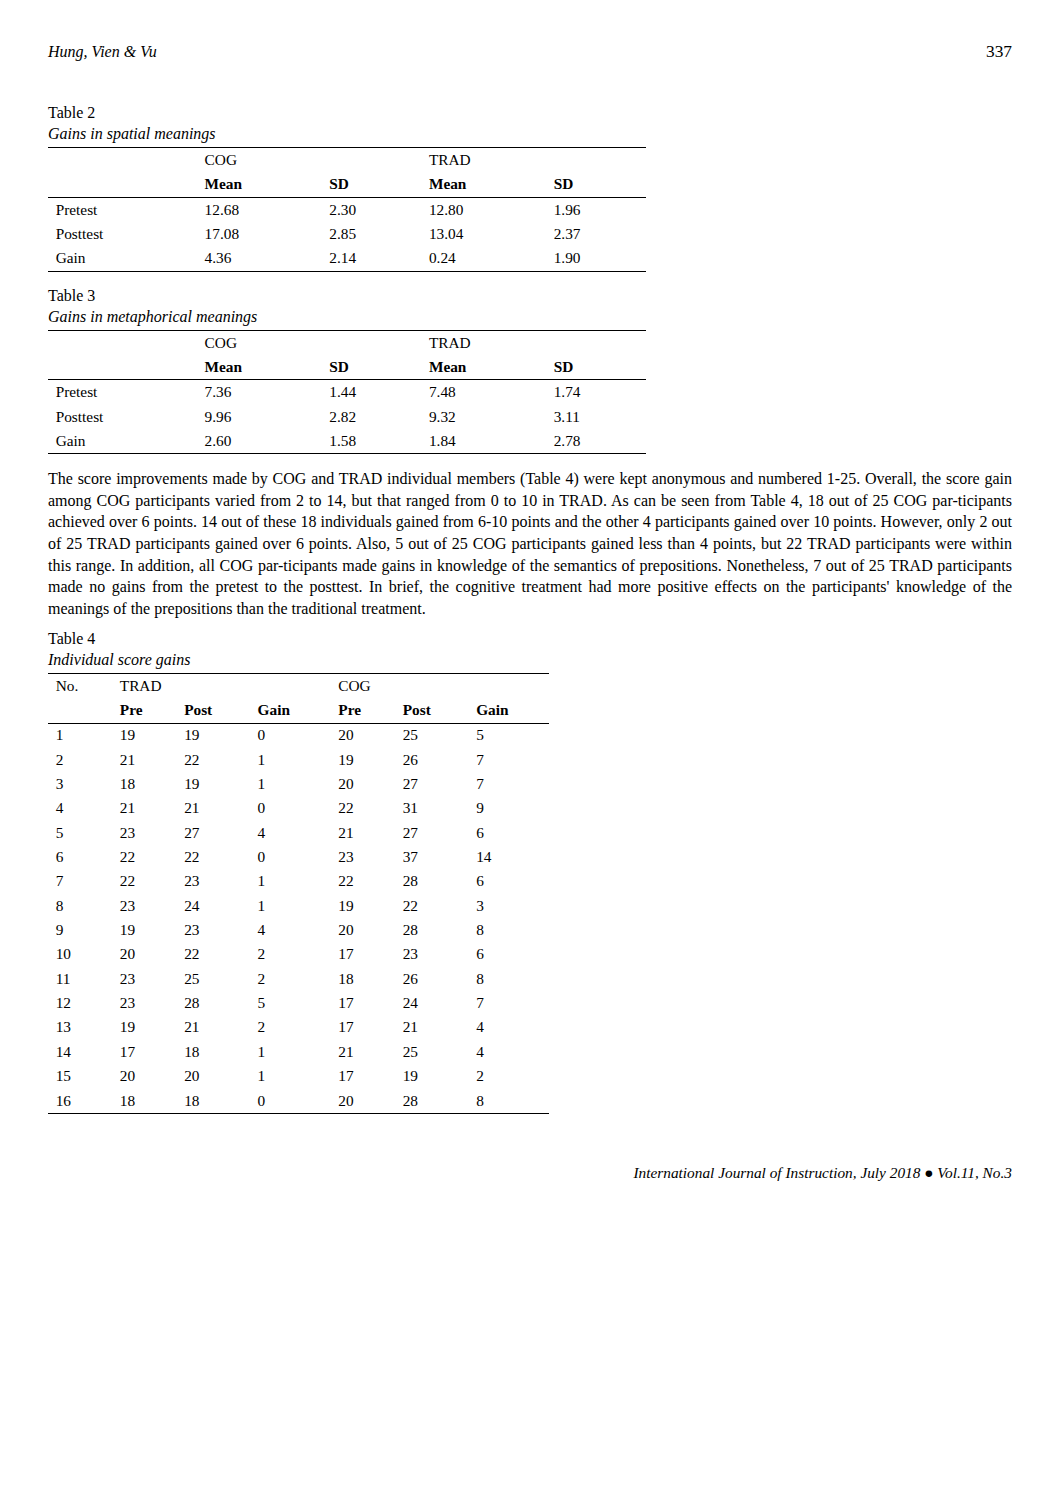Hung, Vien & Vu 337
Table 2 Gains in spatial meanings
| | COG | TRAD |
| | Mean | SD | Mean | SD |
| Pretest | 12.68 | 2.30 | 12.80 | 1.96 |
| Posttest | 17.08 | 2.85 | 13.04 | 2.37 |
| Gain | 4.36 | 2.14 | 0.24 | 1.90 |
Table 3 Gains in metaphorical meanings
| | COG | TRAD |
| | Mean | SD | Mean | SD |
| Pretest | 7.36 | 1.44 | 7.48 | 1.74 |
| Posttest | 9.96 | 2.82 | 9.32 | 3.11 |
| Gain | 2.60 | 1.58 | 1.84 | 2.78 |
The score improvements made by COG and TRAD individual members (Table 4) were kept anonymous and numbered 1-25. Overall, the score gain among COG participants varied from 2 to 14, but that ranged from 0 to 10 in TRAD. As can be seen from Table 4, 18 out of 25 COG par-ticipants achieved over 6 points. 14 out of these 18 individuals gained from 6-10 points and the other 4 participants gained over 10 points. However, only 2 out of 25 TRAD participants gained over 6 points. Also, 5 out of 25 COG participants gained less than 4 points, but 22 TRAD participants were within this range. In addition, all COG par-ticipants made gains in knowledge of the semantics of prepositions. Nonetheless, 7 out of 25 TRAD participants made no gains from the pretest to the posttest. In brief, the cognitive treatment had more positive effects on the participants' knowledge of the meanings of the prepositions than the traditional treatment.
Table 4 Individual score gains
| No. | TRAD | COG |
| | Pre | Post | Gain | Pre | Post | Gain |
| 1 | 19 | 19 | 0 | 20 | 25 | 5 |
| 2 | 21 | 22 | 1 | 19 | 26 | 7 |
| 3 | 18 | 19 | 1 | 20 | 27 | 7 |
| 4 | 21 | 21 | 0 | 22 | 31 | 9 |
| 5 | 23 | 27 | 4 | 21 | 27 | 6 |
| 6 | 22 | 22 | 0 | 23 | 37 | 14 |
| 7 | 22 | 23 | 1 | 22 | 28 | 6 |
| 8 | 23 | 24 | 1 | 19 | 22 | 3 |
| 9 | 19 | 23 | 4 | 20 | 28 | 8 |
| 10 | 20 | 22 | 2 | 17 | 23 | 6 |
| 11 | 23 | 25 | 2 | 18 | 26 | 8 |
| 12 | 23 | 28 | 5 | 17 | 24 | 7 |
| 13 | 19 | 21 | 2 | 17 | 21 | 4 |
| 14 | 17 | 18 | 1 | 21 | 25 | 4 |
| 15 | 20 | 20 | 1 | 17 | 19 | 2 |
| 16 | 18 | 18 | 0 | 20 | 28 | 8 |
International Journal of Instruction, July 2018 ● Vol.11, No.3